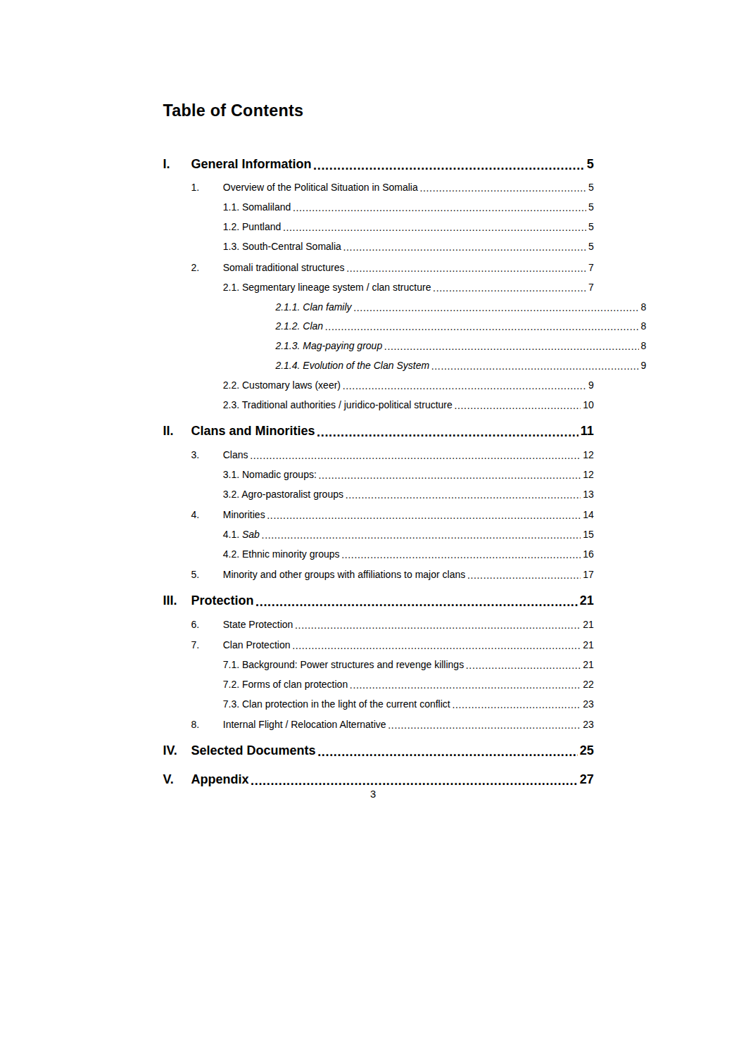Table of Contents
| I. | General Information .................................................................................................................. 5 |
| | 1. | Overview of the Political Situation in Somalia ................................................................................................................. 5 |
| | | 1.1. Somaliland ................................................................................................................................................................................. 5 |
| | | 1.2. Puntland ..................................................................................................................................................................................... 5 |
| | | 1.3. South-Central Somalia ................................................................................................................................................................. 5 |
| | 2. | Somali traditional structures ................................................................................................................................................. 7 |
| | | 2.1. Segmentary lineage system / clan structure ................................................................................................................. 7 |
| | | 2.1.1. Clan family ................................................................................................................................................. 8 |
| | | 2.1.2. Clan ......................................................................................................................................................... 8 |
| | | 2.1.3. Mag-paying group ................................................................................................................................. 8 |
| | | 2.1.4. Evolution of the Clan System ................................................................................................................. 9 |
| | | 2.2. Customary laws (xeer) ................................................................................................................................................................. 9 |
| | | 2.3. Traditional authorities / juridico-political structure ................................................................................................. 10 |
| II. | Clans and Minorities ................................................................................................................. 11 |
| | 3. | Clans ................................................................................................................................................................................. 12 |
| | | 3.1. Nomadic groups: ................................................................................................................................................................. 12 |
| | | 3.2. Agro-pastoralist groups ................................................................................................................................................. 13 |
| | 4. | Minorities ................................................................................................................................................................................. 14 |
| | | 4.1. Sab ................................................................................................................................................................................. 15 |
| | | 4.2. Ethnic minority groups ................................................................................................................................................. 16 |
| | 5. | Minority and other groups with affiliations to major clans ................................................................. 17 |
| III. | Protection ................................................................................................................................. 21 |
| | 6. | State Protection ................................................................................................................................................................. 21 |
| | 7. | Clan Protection ................................................................................................................................................................. 21 |
| | | 7.1. Background: Power structures and revenge killings ................................................................................. 21 |
| | | 7.2. Forms of clan protection ................................................................................................................................................. 22 |
| | | 7.3. Clan protection in the light of the current conflict ................................................................................. 23 |
| | 8. | Internal Flight / Relocation Alternative ................................................................................................................. 23 |
| IV. | Selected Documents ................................................................................................................. 25 |
| V. | Appendix ................................................................................................................................. 27 |
3